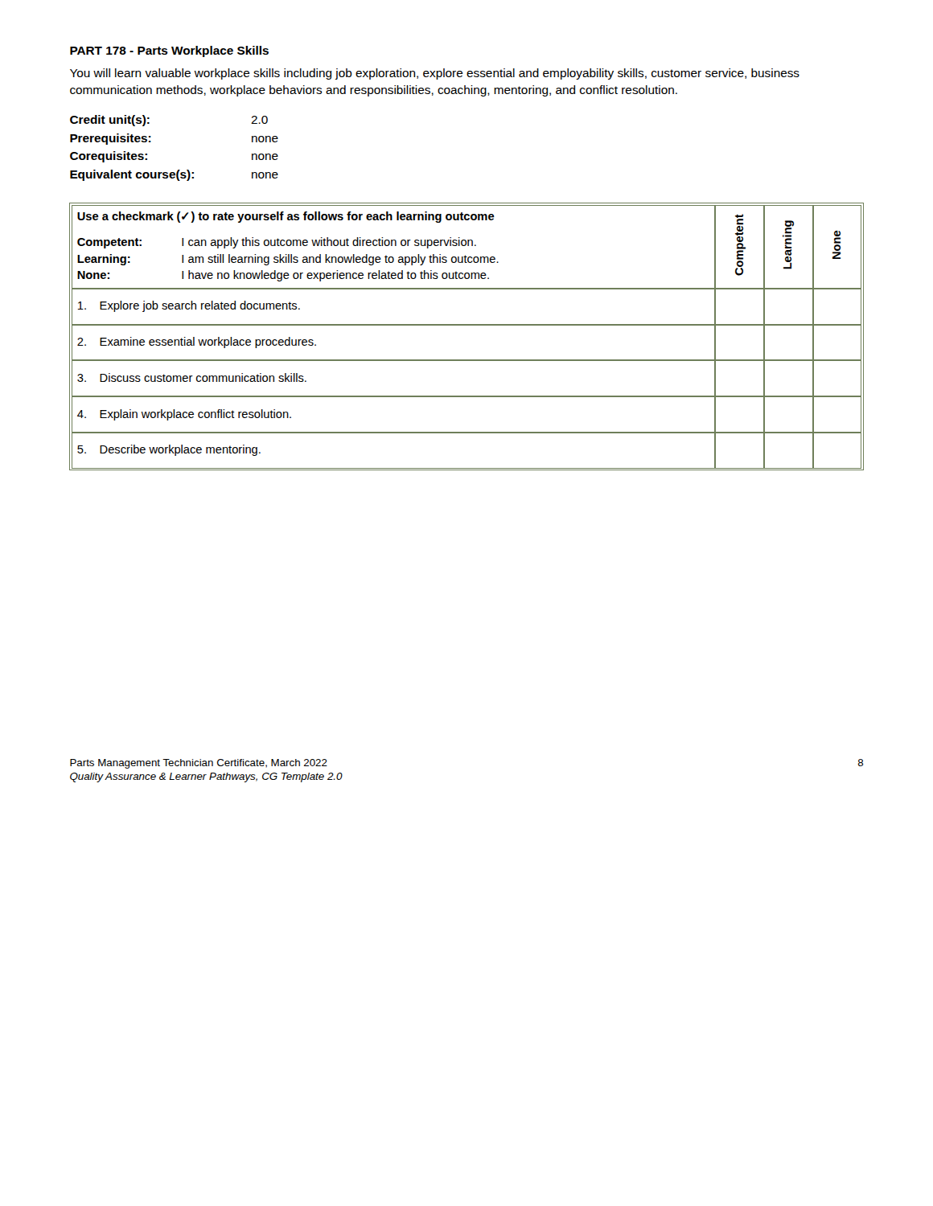PART 178 - Parts Workplace Skills
You will learn valuable workplace skills including job exploration, explore essential and employability skills, customer service, business communication methods, workplace behaviors and responsibilities, coaching, mentoring, and conflict resolution.
| Credit unit(s): | 2.0 |
| Prerequisites: | none |
| Corequisites: | none |
| Equivalent course(s): | none |
| Use a checkmark (✓) to rate yourself as follows for each learning outcome / Competent: / I can apply this outcome without direction or supervision. / / Learning: / I am still learning skills and knowledge to apply this outcome. / / None: / I have no knowledge or experience related to this outcome. / | Competent | Learning | None |
| 1. Explore job search related documents. | | | |
| 2. Examine essential workplace procedures. | | | |
| 3. Discuss customer communication skills. | | | |
| 4. Explain workplace conflict resolution. | | | |
| 5. Describe workplace mentoring. | | | |
Parts Management Technician Certificate, March 2022
Quality Assurance & Learner Pathways, CG Template 2.0
8